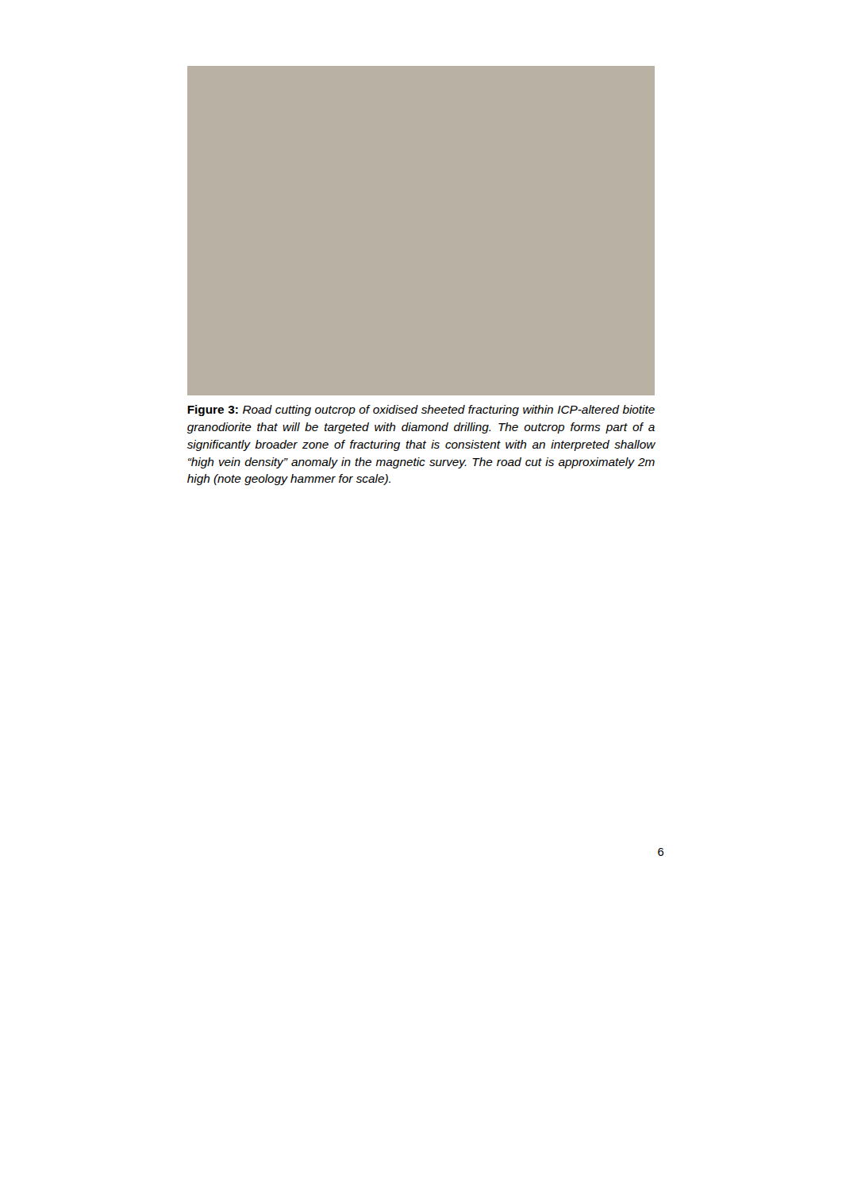Figure 3: Road cutting outcrop of oxidised sheeted fracturing within ICP-altered biotite granodiorite that will be targeted with diamond drilling. The outcrop forms part of a significantly broader zone of fracturing that is consistent with an interpreted shallow “high vein density” anomaly in the magnetic survey. The road cut is approximately 2m high (note geology hammer for scale).
6